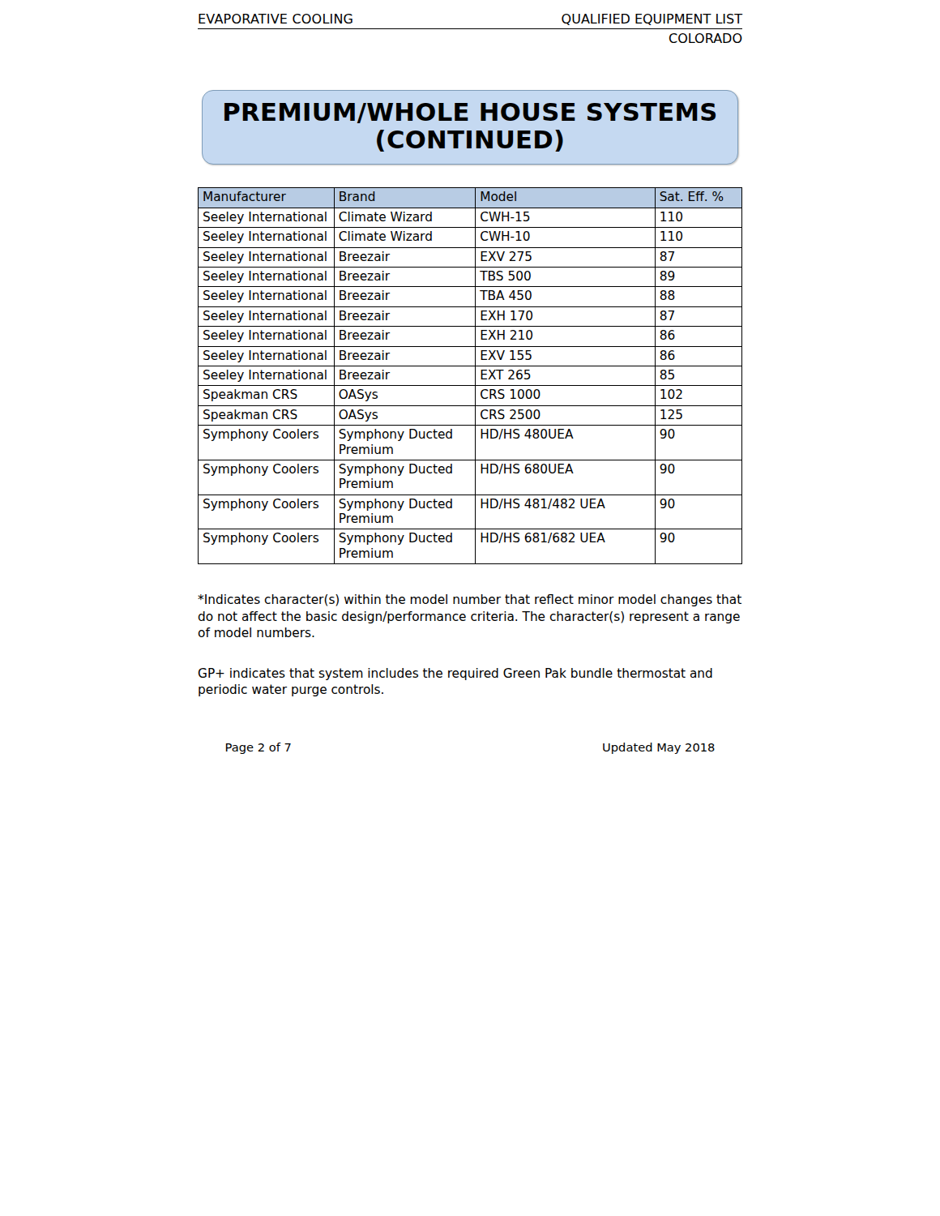EVAPORATIVE COOLING
QUALIFIED EQUIPMENT LIST
COLORADO
PREMIUM/WHOLE HOUSE SYSTEMS (CONTINUED)
| Manufacturer | Brand | Model | Sat. Eff. % |
| --- | --- | --- | --- |
| Seeley International | Climate Wizard | CWH-15 | 110 |
| Seeley International | Climate Wizard | CWH-10 | 110 |
| Seeley International | Breezair | EXV 275 | 87 |
| Seeley International | Breezair | TBS 500 | 89 |
| Seeley International | Breezair | TBA 450 | 88 |
| Seeley International | Breezair | EXH 170 | 87 |
| Seeley International | Breezair | EXH 210 | 86 |
| Seeley International | Breezair | EXV 155 | 86 |
| Seeley International | Breezair | EXT 265 | 85 |
| Speakman CRS | OASys | CRS 1000 | 102 |
| Speakman CRS | OASys | CRS 2500 | 125 |
| Symphony Coolers | Symphony Ducted Premium | HD/HS 480UEA | 90 |
| Symphony Coolers | Symphony Ducted Premium | HD/HS 680UEA | 90 |
| Symphony Coolers | Symphony Ducted Premium | HD/HS 481/482 UEA | 90 |
| Symphony Coolers | Symphony Ducted Premium | HD/HS 681/682 UEA | 90 |
*Indicates character(s) within the model number that reflect minor model changes that do not affect the basic design/performance criteria. The character(s) represent a range of model numbers.
GP+ indicates that system includes the required Green Pak bundle thermostat and periodic water purge controls.
Page 2 of 7
Updated May 2018